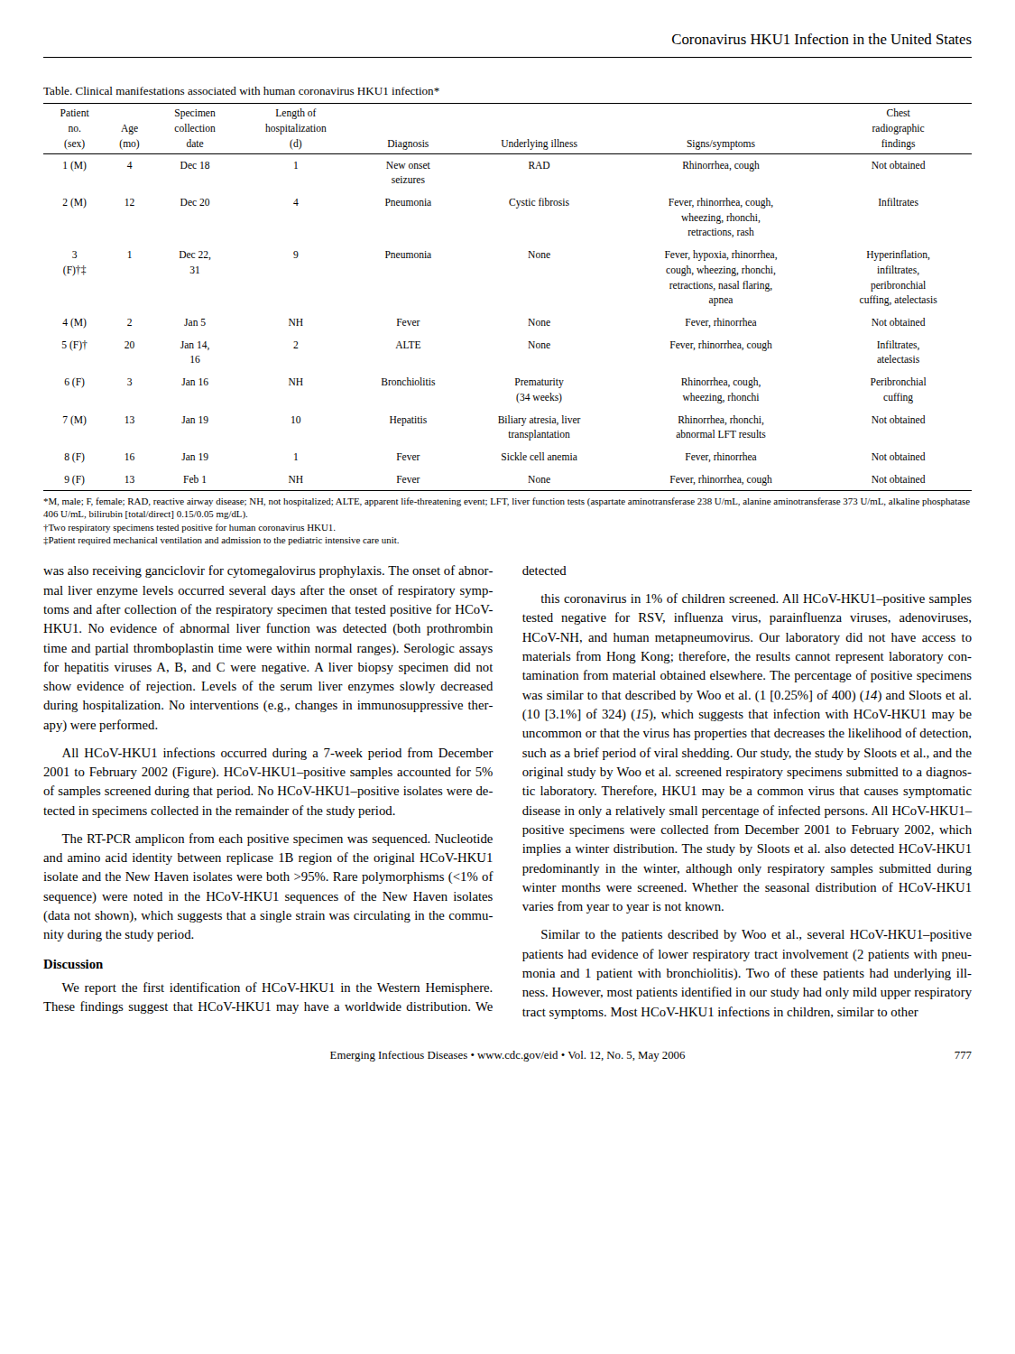Coronavirus HKU1 Infection in the United States
Table. Clinical manifestations associated with human coronavirus HKU1 infection*
| Patient no. (sex) | Age (mo) | Specimen collection date | Length of hospitalization (d) | Diagnosis | Underlying illness | Signs/symptoms | Chest radiographic findings |
| --- | --- | --- | --- | --- | --- | --- | --- |
| 1 (M) | 4 | Dec 18 | 1 | New onset seizures | RAD | Rhinorrhea, cough | Not obtained |
| 2 (M) | 12 | Dec 20 | 4 | Pneumonia | Cystic fibrosis | Fever, rhinorrhea, cough, wheezing, rhonchi, retractions, rash | Infiltrates |
| 3 (F)†‡ | 1 | Dec 22, 31 | 9 | Pneumonia | None | Fever, hypoxia, rhinorrhea, cough, wheezing, rhonchi, retractions, nasal flaring, apnea | Hyperinflation, infiltrates, peribronchial cuffing, atelectasis |
| 4 (M) | 2 | Jan 5 | NH | Fever | None | Fever, rhinorrhea | Not obtained |
| 5 (F)† | 20 | Jan 14, 16 | 2 | ALTE | None | Fever, rhinorrhea, cough | Infiltrates, atelectasis |
| 6 (F) | 3 | Jan 16 | NH | Bronchiolitis | Prematurity (34 weeks) | Rhinorrhea, cough, wheezing, rhonchi | Peribronchial cuffing |
| 7 (M) | 13 | Jan 19 | 10 | Hepatitis | Biliary atresia, liver transplantation | Rhinorrhea, rhonchi, abnormal LFT results | Not obtained |
| 8 (F) | 16 | Jan 19 | 1 | Fever | Sickle cell anemia | Fever, rhinorrhea | Not obtained |
| 9 (F) | 13 | Feb 1 | NH | Fever | None | Fever, rhinorrhea, cough | Not obtained |
*M, male; F, female; RAD, reactive airway disease; NH, not hospitalized; ALTE, apparent life-threatening event; LFT, liver function tests (aspartate aminotransferase 238 U/mL, alanine aminotransferase 373 U/mL, alkaline phosphatase 406 U/mL, bilirubin [total/direct] 0.15/0.05 mg/dL).
†Two respiratory specimens tested positive for human coronavirus HKU1.
‡Patient required mechanical ventilation and admission to the pediatric intensive care unit.
was also receiving ganciclovir for cytomegalovirus prophylaxis. The onset of abnormal liver enzyme levels occurred several days after the onset of respiratory symptoms and after collection of the respiratory specimen that tested positive for HCoV-HKU1. No evidence of abnormal liver function was detected (both prothrombin time and partial thromboplastin time were within normal ranges). Serologic assays for hepatitis viruses A, B, and C were negative. A liver biopsy specimen did not show evidence of rejection. Levels of the serum liver enzymes slowly decreased during hospitalization. No interventions (e.g., changes in immunosuppressive therapy) were performed.
All HCoV-HKU1 infections occurred during a 7-week period from December 2001 to February 2002 (Figure). HCoV-HKU1–positive samples accounted for 5% of samples screened during that period. No HCoV-HKU1–positive isolates were detected in specimens collected in the remainder of the study period.
The RT-PCR amplicon from each positive specimen was sequenced. Nucleotide and amino acid identity between replicase 1B region of the original HCoV-HKU1 isolate and the New Haven isolates were both >95%. Rare polymorphisms (<1% of sequence) were noted in the HCoV-HKU1 sequences of the New Haven isolates (data not shown), which suggests that a single strain was circulating in the community during the study period.
Discussion
We report the first identification of HCoV-HKU1 in the Western Hemisphere. These findings suggest that HCoV-HKU1 may have a worldwide distribution. We detected
this coronavirus in 1% of children screened. All HCoV-HKU1–positive samples tested negative for RSV, influenza virus, parainfluenza viruses, adenoviruses, HCoV-NH, and human metapneumovirus. Our laboratory did not have access to materials from Hong Kong; therefore, the results cannot represent laboratory contamination from material obtained elsewhere. The percentage of positive specimens was similar to that described by Woo et al. (1 [0.25%] of 400) (14) and Sloots et al. (10 [3.1%] of 324) (15), which suggests that infection with HCoV-HKU1 may be uncommon or that the virus has properties that decreases the likelihood of detection, such as a brief period of viral shedding. Our study, the study by Sloots et al., and the original study by Woo et al. screened respiratory specimens submitted to a diagnostic laboratory. Therefore, HKU1 may be a common virus that causes symptomatic disease in only a relatively small percentage of infected persons. All HCoV-HKU1–positive specimens were collected from December 2001 to February 2002, which implies a winter distribution. The study by Sloots et al. also detected HCoV-HKU1 predominantly in the winter, although only respiratory samples submitted during winter months were screened. Whether the seasonal distribution of HCoV-HKU1 varies from year to year is not known.
Similar to the patients described by Woo et al., several HCoV-HKU1–positive patients had evidence of lower respiratory tract involvement (2 patients with pneumonia and 1 patient with bronchiolitis). Two of these patients had underlying illness. However, most patients identified in our study had only mild upper respiratory tract symptoms. Most HCoV-HKU1 infections in children, similar to other
Emerging Infectious Diseases • www.cdc.gov/eid • Vol. 12, No. 5, May 2006 777